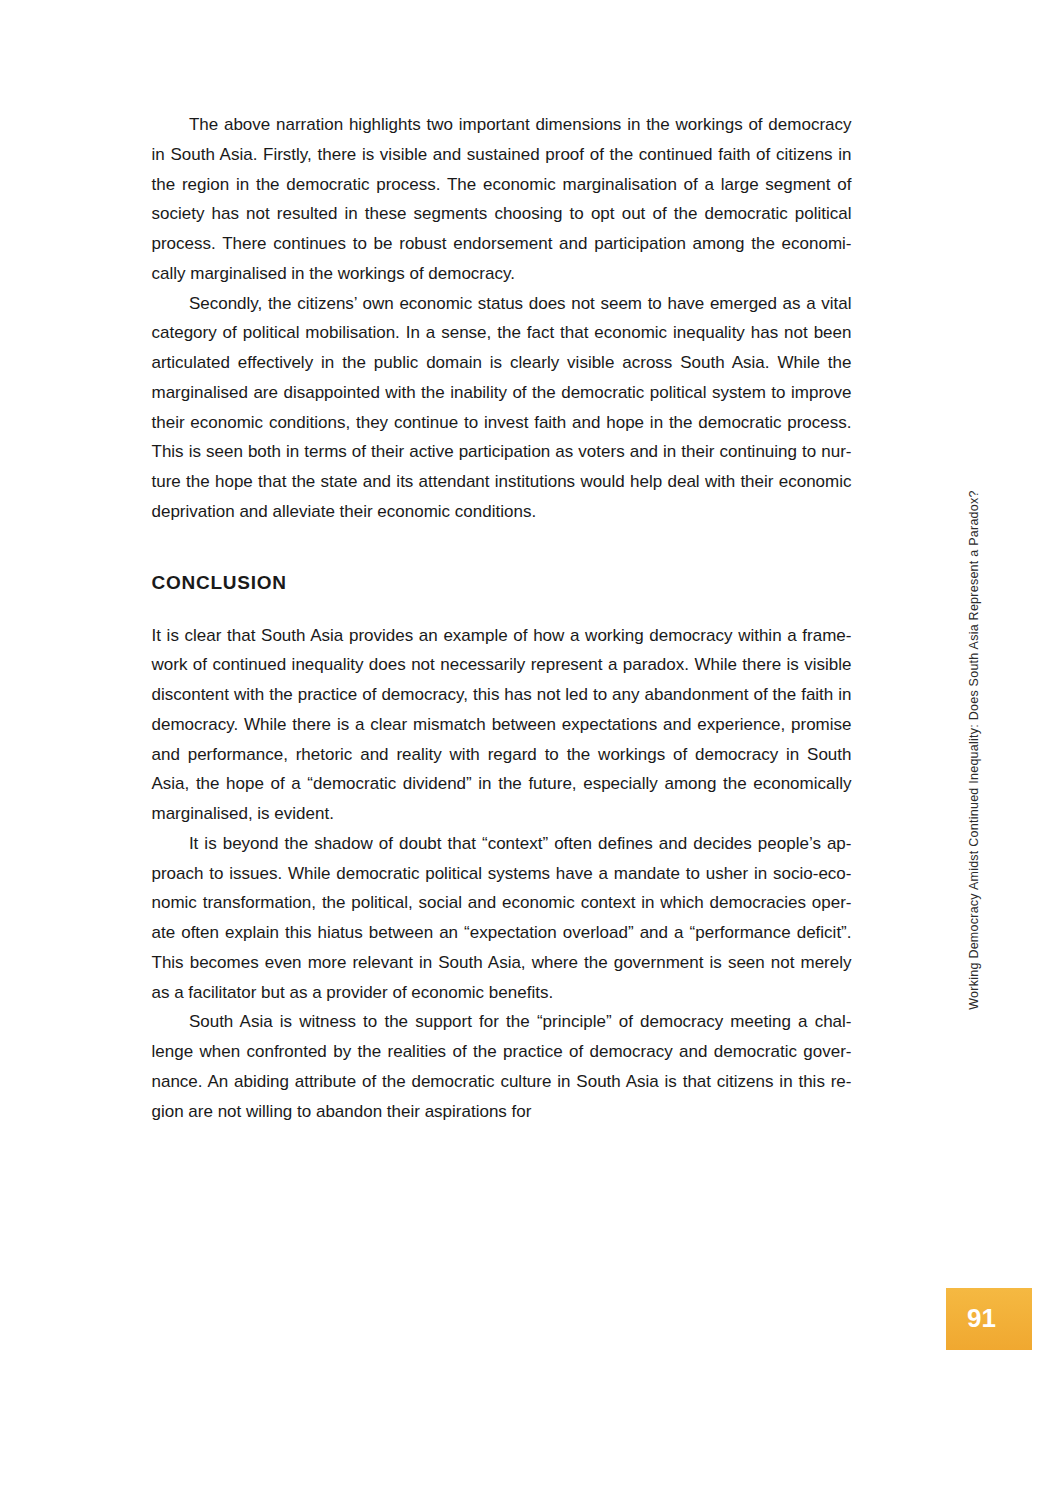The above narration highlights two important dimensions in the workings of democracy in South Asia. Firstly, there is visible and sustained proof of the continued faith of citizens in the region in the democratic process. The economic marginalisation of a large segment of society has not resulted in these segments choosing to opt out of the democratic political process. There continues to be robust endorsement and participation among the economically marginalised in the workings of democracy.
Secondly, the citizens’ own economic status does not seem to have emerged as a vital category of political mobilisation. In a sense, the fact that economic inequality has not been articulated effectively in the public domain is clearly visible across South Asia. While the marginalised are disappointed with the inability of the democratic political system to improve their economic conditions, they continue to invest faith and hope in the democratic process. This is seen both in terms of their active participation as voters and in their continuing to nurture the hope that the state and its attendant institutions would help deal with their economic deprivation and alleviate their economic conditions.
Conclusion
It is clear that South Asia provides an example of how a working democracy within a framework of continued inequality does not necessarily represent a paradox. While there is visible discontent with the practice of democracy, this has not led to any abandonment of the faith in democracy. While there is a clear mismatch between expectations and experience, promise and performance, rhetoric and reality with regard to the workings of democracy in South Asia, the hope of a “democratic dividend” in the future, especially among the economically marginalised, is evident.
It is beyond the shadow of doubt that “context” often defines and decides people’s approach to issues. While democratic political systems have a mandate to usher in socio-economic transformation, the political, social and economic context in which democracies operate often explain this hiatus between an “expectation overload” and a “performance deficit”. This becomes even more relevant in South Asia, where the government is seen not merely as a facilitator but as a provider of economic benefits.
South Asia is witness to the support for the “principle” of democracy meeting a challenge when confronted by the realities of the practice of democracy and democratic governance. An abiding attribute of the democratic culture in South Asia is that citizens in this region are not willing to abandon their aspirations for
Working Democracy Amidst Continued Inequality: Does South Asia Represent a Paradox?
91